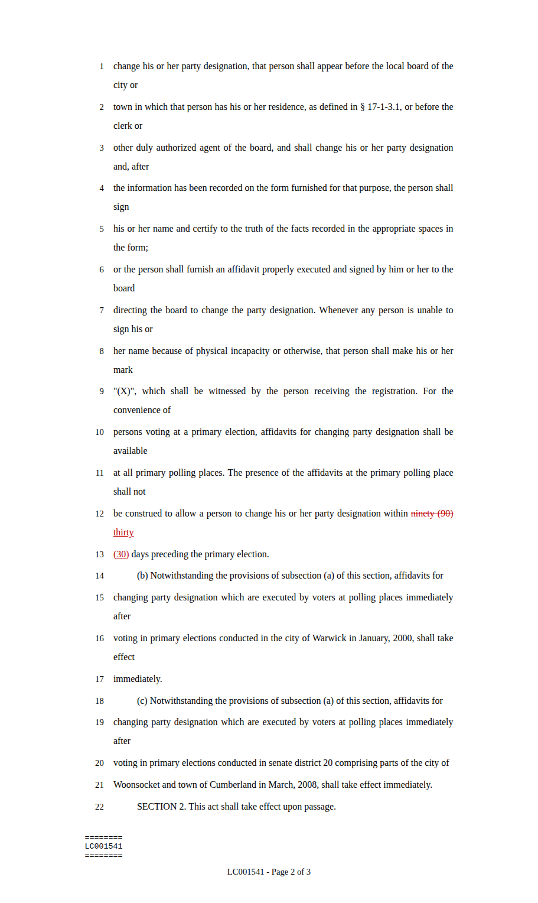1
change his or her party designation, that person shall appear before the local board of the city or
2
town in which that person has his or her residence, as defined in § 17-1-3.1, or before the clerk or
3
other duly authorized agent of the board, and shall change his or her party designation and, after
4
the information has been recorded on the form furnished for that purpose, the person shall sign
5
his or her name and certify to the truth of the facts recorded in the appropriate spaces in the form;
6
or the person shall furnish an affidavit properly executed and signed by him or her to the board
7
directing the board to change the party designation. Whenever any person is unable to sign his or
8
her name because of physical incapacity or otherwise, that person shall make his or her mark
9
"(X)", which shall be witnessed by the person receiving the registration. For the convenience of
10
persons voting at a primary election, affidavits for changing party designation shall be available
11
at all primary polling places. The presence of the affidavits at the primary polling place shall not
12
be construed to allow a person to change his or her party designation within ninety (90) thirty
13
(30) days preceding the primary election.
14
(b) Notwithstanding the provisions of subsection (a) of this section, affidavits for
15
changing party designation which are executed by voters at polling places immediately after
16
voting in primary elections conducted in the city of Warwick in January, 2000, shall take effect
17
immediately.
18
(c) Notwithstanding the provisions of subsection (a) of this section, affidavits for
19
changing party designation which are executed by voters at polling places immediately after
20
voting in primary elections conducted in senate district 20 comprising parts of the city of
21
Woonsocket and town of Cumberland in March, 2008, shall take effect immediately.
22
SECTION 2. This act shall take effect upon passage.
========
LC001541
========
LC001541 - Page 2 of 3